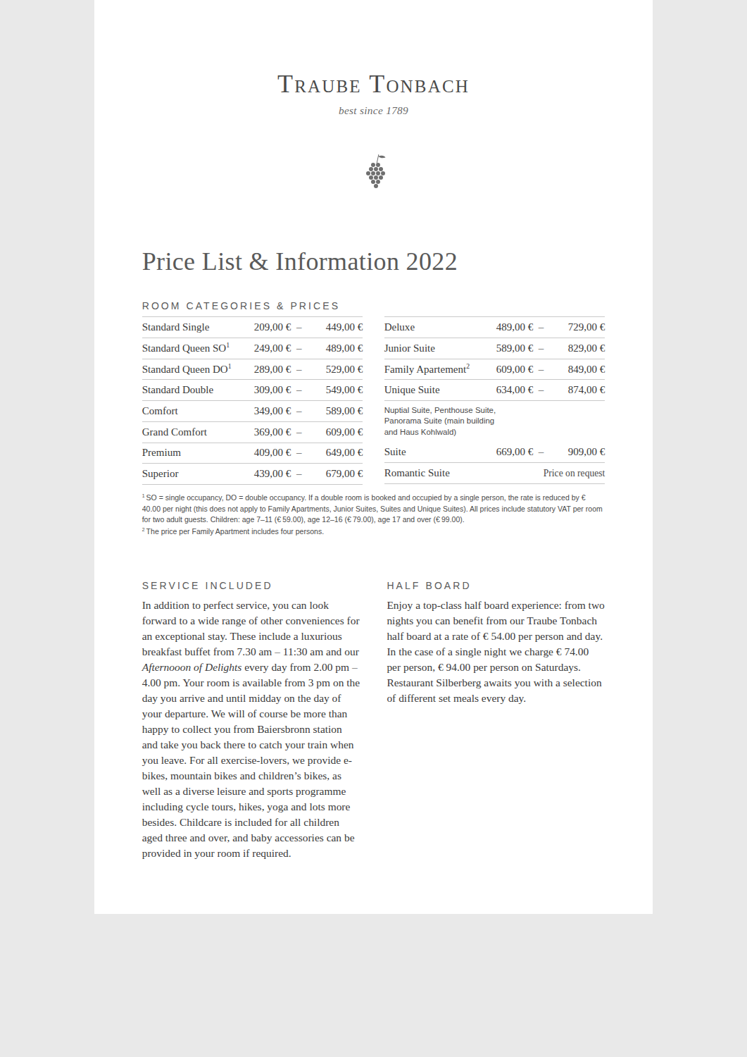Traube Tonbach
best since 1789
Price List & Information 2022
Room Categories & Prices
| Standard Single | 209,00 € | – | 449,00 € |
| Standard Queen SO 1 | 249,00 € | – | 489,00 € |
| Standard Queen DO 1 | 289,00 € | – | 529,00 € |
| Standard Double | 309,00 € | – | 549,00 € |
| Comfort | 349,00 € | – | 589,00 € |
| Grand Comfort | 369,00 € | – | 609,00 € |
| Premium | 409,00 € | – | 649,00 € |
| Superior | 439,00 € | – | 679,00 € |
| Deluxe | 489,00 € | – | 729,00 € |
| Junior Suite | 589,00 € | – | 829,00 € |
| Family Apartement 2 | 609,00 € | – | 849,00 € |
| Unique Suite | 634,00 € | – | 874,00 € |
| Nuptial Suite, Penthouse Suite, Panorama Suite (main building and Haus Kohlwald) |
| Suite | 669,00 € | – | 909,00 € |
| Romantic Suite | Price on request |
1 SO = single occupancy, DO = double occupancy. If a double room is booked and occupied by a single person, the rate is reduced by € 40.00 per night (this does not apply to Family Apartments, Junior Suites, Suites and Unique Suites). All prices include statutory VAT per room for two adult guests. Children: age 7–11 (€ 59.00), age 12–16 (€ 79.00), age 17 and over (€ 99.00).
2 The price per Family Apartment includes four persons.
Service Included
In addition to perfect service, you can look forward to a wide range of other conveniences for an exceptional stay. These include a luxurious breakfast buffet from 7.30 am – 11:30 am and our Afternooon of Delights every day from 2.00 pm – 4.00 pm. Your room is available from 3 pm on the day you arrive and until midday on the day of your departure. We will of course be more than happy to collect you from Baiersbronn station and take you back there to catch your train when you leave. For all exercise-lovers, we provide e-bikes, mountain bikes and children’s bikes, as well as a diverse leisure and sports programme including cycle tours, hikes, yoga and lots more besides. Childcare is included for all children aged three and over, and baby accessories can be provided in your room if required.
Half Board
Enjoy a top-class half board experience: from two nights you can benefit from our Traube Tonbach half board at a rate of € 54.00 per person and day. In the case of a single night we charge € 74.00 per person, € 94.00 per person on Saturdays. Restaurant Silberberg awaits you with a selection of different set meals every day.